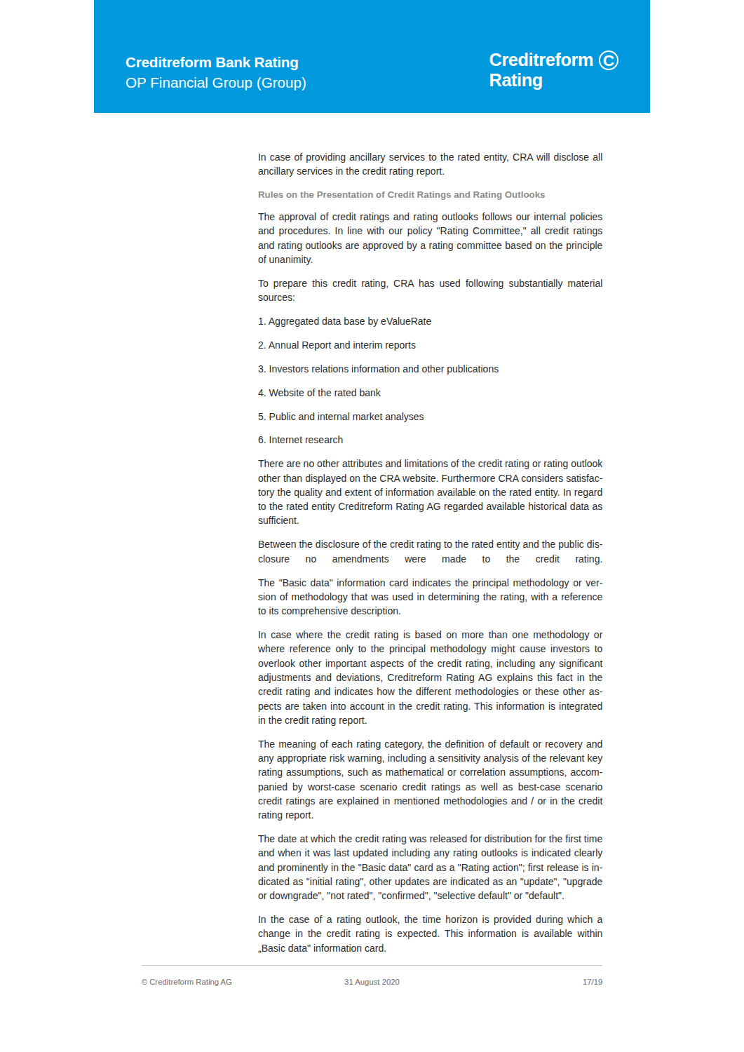Creditreform Bank Rating
OP Financial Group (Group)
Creditreform C
Rating
In case of providing ancillary services to the rated entity, CRA will disclose all ancillary services in the credit rating report.
Rules on the Presentation of Credit Ratings and Rating Outlooks
The approval of credit ratings and rating outlooks follows our internal policies and procedures. In line with our policy "Rating Committee," all credit ratings and rating outlooks are approved by a rating committee based on the principle of unanimity.
To prepare this credit rating, CRA has used following substantially material sources:
1. Aggregated data base by eValueRate
2. Annual Report and interim reports
3. Investors relations information and other publications
4. Website of the rated bank
5. Public and internal market analyses
6. Internet research
There are no other attributes and limitations of the credit rating or rating outlook other than displayed on the CRA website. Furthermore CRA considers satisfactory the quality and extent of information available on the rated entity. In regard to the rated entity Creditreform Rating AG regarded available historical data as sufficient.
Between the disclosure of the credit rating to the rated entity and the public disclosure no amendments were made to the credit rating.
The "Basic data" information card indicates the principal methodology or version of methodology that was used in determining the rating, with a reference to its comprehensive description.
In case where the credit rating is based on more than one methodology or where reference only to the principal methodology might cause investors to overlook other important aspects of the credit rating, including any significant adjustments and deviations, Creditreform Rating AG explains this fact in the credit rating and indicates how the different methodologies or these other aspects are taken into account in the credit rating. This information is integrated in the credit rating report.
The meaning of each rating category, the definition of default or recovery and any appropriate risk warning, including a sensitivity analysis of the relevant key rating assumptions, such as mathematical or correlation assumptions, accompanied by worst-case scenario credit ratings as well as best-case scenario credit ratings are explained in mentioned methodologies and / or in the credit rating report.
The date at which the credit rating was released for distribution for the first time and when it was last updated including any rating outlooks is indicated clearly and prominently in the "Basic data" card as a "Rating action"; first release is indicated as "initial rating", other updates are indicated as an "update", "upgrade or downgrade", "not rated", "confirmed", "selective default" or "default".
In the case of a rating outlook, the time horizon is provided during which a change in the credit rating is expected. This information is available within „Basic data" information card.
© Creditreform Rating AG
31 August 2020
17/19